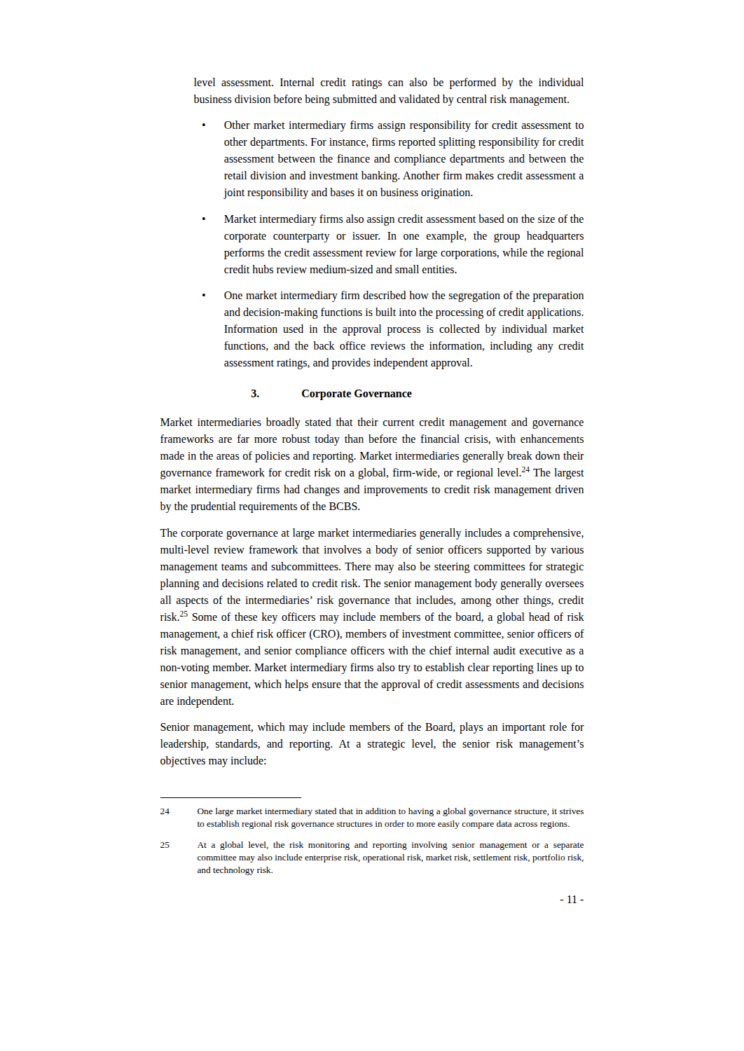level assessment. Internal credit ratings can also be performed by the individual business division before being submitted and validated by central risk management.
Other market intermediary firms assign responsibility for credit assessment to other departments. For instance, firms reported splitting responsibility for credit assessment between the finance and compliance departments and between the retail division and investment banking. Another firm makes credit assessment a joint responsibility and bases it on business origination.
Market intermediary firms also assign credit assessment based on the size of the corporate counterparty or issuer. In one example, the group headquarters performs the credit assessment review for large corporations, while the regional credit hubs review medium-sized and small entities.
One market intermediary firm described how the segregation of the preparation and decision-making functions is built into the processing of credit applications. Information used in the approval process is collected by individual market functions, and the back office reviews the information, including any credit assessment ratings, and provides independent approval.
3. Corporate Governance
Market intermediaries broadly stated that their current credit management and governance frameworks are far more robust today than before the financial crisis, with enhancements made in the areas of policies and reporting. Market intermediaries generally break down their governance framework for credit risk on a global, firm-wide, or regional level.24 The largest market intermediary firms had changes and improvements to credit risk management driven by the prudential requirements of the BCBS.
The corporate governance at large market intermediaries generally includes a comprehensive, multi-level review framework that involves a body of senior officers supported by various management teams and subcommittees. There may also be steering committees for strategic planning and decisions related to credit risk. The senior management body generally oversees all aspects of the intermediaries’ risk governance that includes, among other things, credit risk.25 Some of these key officers may include members of the board, a global head of risk management, a chief risk officer (CRO), members of investment committee, senior officers of risk management, and senior compliance officers with the chief internal audit executive as a non-voting member. Market intermediary firms also try to establish clear reporting lines up to senior management, which helps ensure that the approval of credit assessments and decisions are independent.
Senior management, which may include members of the Board, plays an important role for leadership, standards, and reporting. At a strategic level, the senior risk management’s objectives may include:
24
One large market intermediary stated that in addition to having a global governance structure, it strives to establish regional risk governance structures in order to more easily compare data across regions.
25
At a global level, the risk monitoring and reporting involving senior management or a separate committee may also include enterprise risk, operational risk, market risk, settlement risk, portfolio risk, and technology risk.
- 11 -